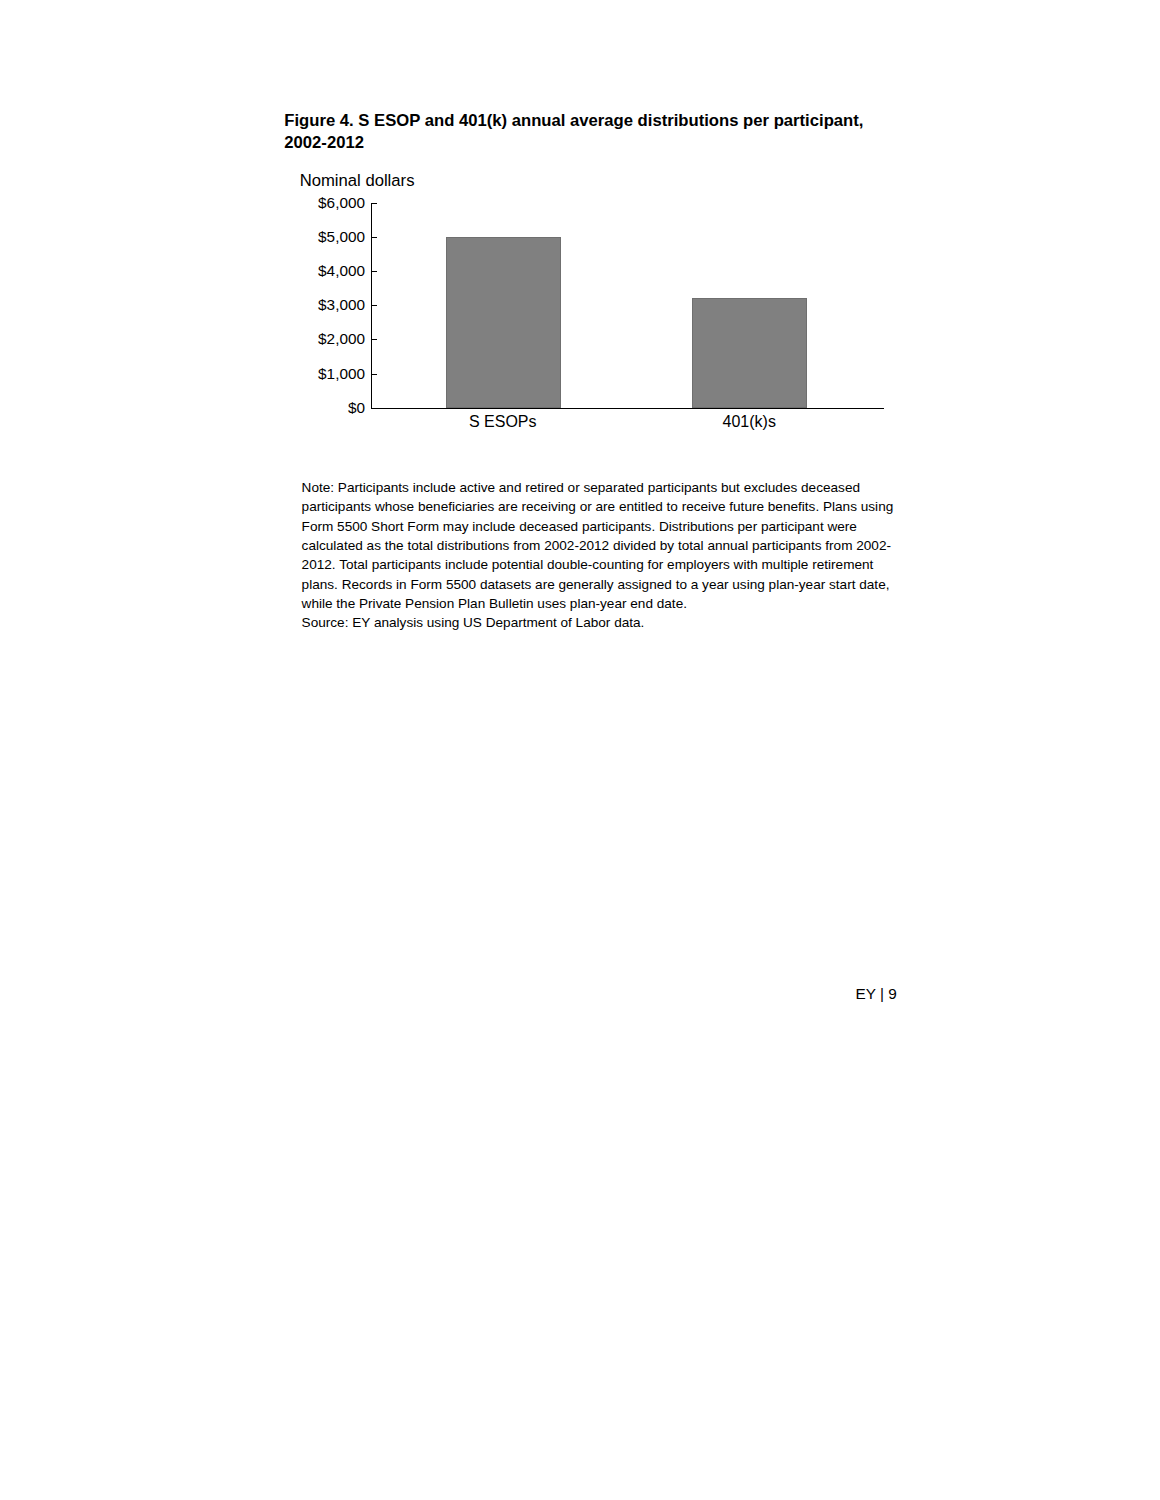Figure 4. S ESOP and 401(k) annual average distributions per participant, 2002-2012
Nominal dollars
$6,000 $5,000 $4,000 $3,000 $2,000 $1,000 $0
S ESOPs
401(k)s
Note: Participants include active and retired or separated participants but excludes deceased participants whose beneficiaries are receiving or are entitled to receive future benefits. Plans using Form 5500 Short Form may include deceased participants. Distributions per participant were calculated as the total distributions from 2002-2012 divided by total annual participants from 2002-2012. Total participants include potential double-counting for employers with multiple retirement plans. Records in Form 5500 datasets are generally assigned to a year using plan-year start date, while the Private Pension Plan Bulletin uses plan-year end date.
Source: EY analysis using US Department of Labor data.
EY | 9